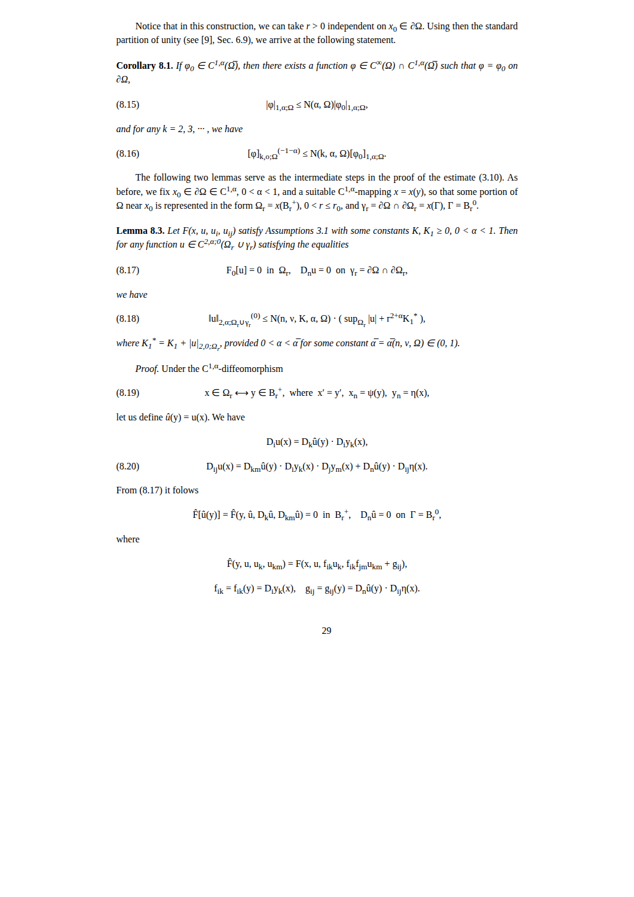Notice that in this construction, we can take r > 0 independent on x0 ∈ ∂Ω. Using then the standard partition of unity (see [9], Sec. 6.9), we arrive at the following statement.
Corollary 8.1. If φ0 ∈ C1,α(Ω̅), then there exists a function φ ∈ C∞(Ω) ∩ C1,α(Ω̅) such that φ = φ0 on ∂Ω,
(8.15)
|φ|1,α;Ω ≤ N(α, Ω)|φ0|1,α;Ω,
and for any k = 2, 3, ··· , we have
(8.16)
[φ]k,o;Ω(−1−α) ≤ N(k, α, Ω)[φ0]1,α;Ω.
The following two lemmas serve as the intermediate steps in the proof of the estimate (3.10). As before, we fix x0 ∈ ∂Ω ∈ C1,α, 0 < α < 1, and a suitable C1,α-mapping x = x(y), so that some portion of Ω near x0 is represented in the form Ωr = x(Br+), 0 < r ≤ r0, and γr = ∂Ω ∩ ∂Ωr = x(Γ), Γ = Br0.
Lemma 8.3. Let F(x, u, ui, uij) satisfy Assumptions 3.1 with some constants K, K1 ≥ 0, 0 < α < 1. Then for any function u ∈ C2,α;0(Ωr ∪ γr) satisfying the equalities
(8.17)
F0[u] = 0 in Ωr, Dnu = 0 on γr = ∂Ω ∩ ∂Ωr,
we have
(8.18)
‖u‖2,α;Ωr∪γr(0) ≤ N(n, ν, K, α, Ω) · ( supΩr |u| + r2+αK1* ),
where K1* = K1 + |u|2,0;Ωr, provided 0 < α < α̅ for some constant α̅ = α̅(n, ν, Ω) ∈ (0, 1).
Proof. Under the C1,α-diffeomorphism
(8.19)
x ∈ Ωr ⟷ y ∈ Br+, where x′ = y′, xn = ψ(y), yn = η(x),
let us define û(y) = u(x). We have
Diu(x) = Dkû(y) · Diyk(x),
(8.20)
Diju(x) = Dkmû(y) · Diyk(x) · Djym(x) + Dnû(y) · Dijη(x).
From (8.17) it folows
F̂[û(y)] = F̂(y, û, Dkû, Dkmû) = 0 in Br+, Dnû = 0 on Γ = Br0,
where
F̂(y, u, uk, ukm) = F(x, u, fikuk, fikfjmukm + gij),
fik = fik(y) = Diyk(x), gij = gij(y) = Dnû(y) · Dijη(x).
29